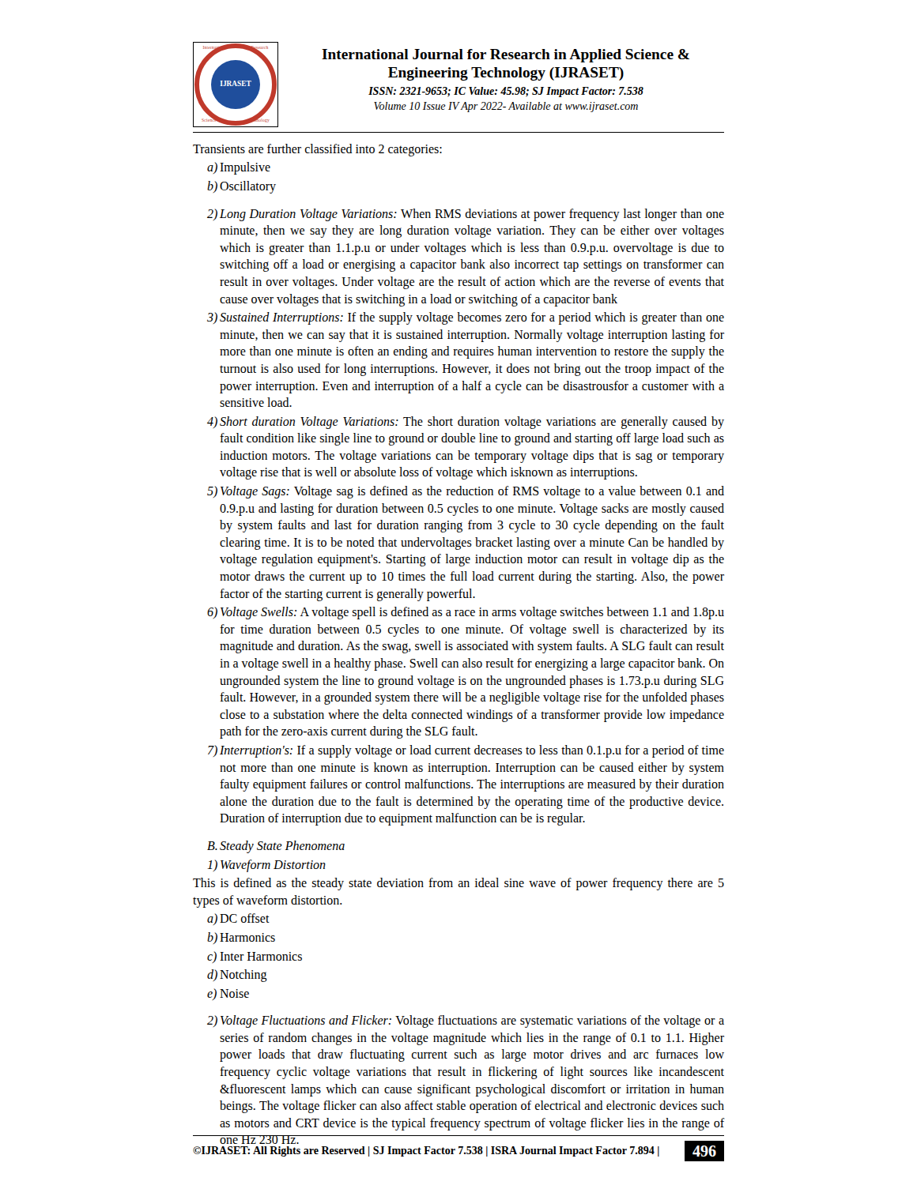International Journal for Research
Science & Engineering Technology
Applied
in
IJRASET
International Journal for Research in Applied Science & Engineering Technology (IJRASET)
ISSN: 2321-9653; IC Value: 45.98; SJ Impact Factor: 7.538
Volume 10 Issue IV Apr 2022- Available at www.ijraset.com
Transients are further classified into 2 categories:
a)
Impulsive
b)
Oscillatory
2)
Long Duration Voltage Variations: When RMS deviations at power frequency last longer than one minute, then we say they are long duration voltage variation. They can be either over voltages which is greater than 1.1.p.u or under voltages which is less than 0.9.p.u. overvoltage is due to switching off a load or energising a capacitor bank also incorrect tap settings on transformer can result in over voltages. Under voltage are the result of action which are the reverse of events that cause over voltages that is switching in a load or switching of a capacitor bank
3)
Sustained Interruptions: If the supply voltage becomes zero for a period which is greater than one minute, then we can say that it is sustained interruption. Normally voltage interruption lasting for more than one minute is often an ending and requires human intervention to restore the supply the turnout is also used for long interruptions. However, it does not bring out the troop impact of the power interruption. Even and interruption of a half a cycle can be disastrousfor a customer with a sensitive load.
4)
Short duration Voltage Variations: The short duration voltage variations are generally caused by fault condition like single line to ground or double line to ground and starting off large load such as induction motors. The voltage variations can be temporary voltage dips that is sag or temporary voltage rise that is well or absolute loss of voltage which isknown as interruptions.
5)
Voltage Sags: Voltage sag is defined as the reduction of RMS voltage to a value between 0.1 and 0.9.p.u and lasting for duration between 0.5 cycles to one minute. Voltage sacks are mostly caused by system faults and last for duration ranging from 3 cycle to 30 cycle depending on the fault clearing time. It is to be noted that undervoltages bracket lasting over a minute Can be handled by voltage regulation equipment's. Starting of large induction motor can result in voltage dip as the motor draws the current up to 10 times the full load current during the starting. Also, the power factor of the starting current is generally powerful.
6)
Voltage Swells: A voltage spell is defined as a race in arms voltage switches between 1.1 and 1.8p.u for time duration between 0.5 cycles to one minute. Of voltage swell is characterized by its magnitude and duration. As the swag, swell is associated with system faults. A SLG fault can result in a voltage swell in a healthy phase. Swell can also result for energizing a large capacitor bank. On ungrounded system the line to ground voltage is on the ungrounded phases is 1.73.p.u during SLG fault. However, in a grounded system there will be a negligible voltage rise for the unfolded phases close to a substation where the delta connected windings of a transformer provide low impedance path for the zero-axis current during the SLG fault.
7)
Interruption's: If a supply voltage or load current decreases to less than 0.1.p.u for a period of time not more than one minute is known as interruption. Interruption can be caused either by system faulty equipment failures or control malfunctions. The interruptions are measured by their duration alone the duration due to the fault is determined by the operating time of the productive device. Duration of interruption due to equipment malfunction can be is regular.
B.
Steady State Phenomena
1)
Waveform Distortion
This is defined as the steady state deviation from an ideal sine wave of power frequency there are 5 types of waveform distortion.
a)
DC offset
b)
Harmonics
c)
Inter Harmonics
d)
Notching
e)
Noise
2)
Voltage Fluctuations and Flicker: Voltage fluctuations are systematic variations of the voltage or a series of random changes in the voltage magnitude which lies in the range of 0.1 to 1.1. Higher power loads that draw fluctuating current such as large motor drives and arc furnaces low frequency cyclic voltage variations that result in flickering of light sources like incandescent &fluorescent lamps which can cause significant psychological discomfort or irritation in human beings. The voltage flicker can also affect stable operation of electrical and electronic devices such as motors and CRT device is the typical frequency spectrum of voltage flicker lies in the range of one Hz 230 Hz.
©IJRASET: All Rights are Reserved | SJ Impact Factor 7.538 | ISRA Journal Impact Factor 7.894 |
496